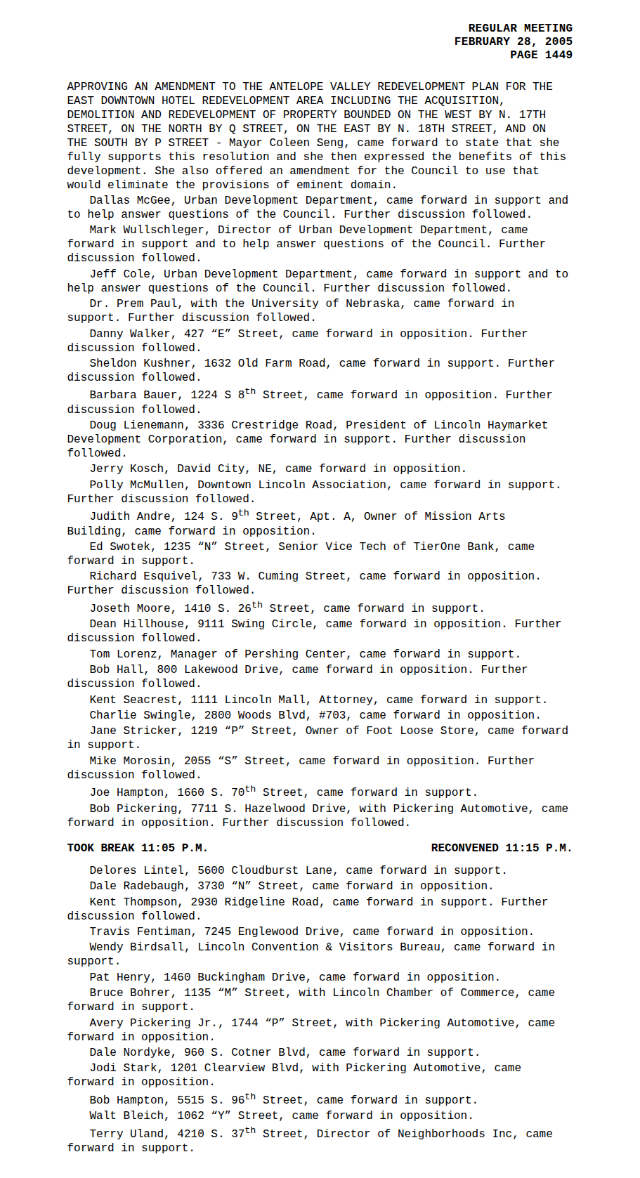REGULAR MEETING
FEBRUARY 28, 2005
PAGE 1449
APPROVING AN AMENDMENT TO THE ANTELOPE VALLEY REDEVELOPMENT PLAN FOR THE EAST DOWNTOWN HOTEL REDEVELOPMENT AREA INCLUDING THE ACQUISITION, DEMOLITION AND REDEVELOPMENT OF PROPERTY BOUNDED ON THE WEST BY N. 17TH STREET, ON THE NORTH BY Q STREET, ON THE EAST BY N. 18TH STREET, AND ON THE SOUTH BY P STREET - Mayor Coleen Seng, came forward to state that she fully supports this resolution and she then expressed the benefits of this development. She also offered an amendment for the Council to use that would eliminate the provisions of eminent domain.
Dallas McGee, Urban Development Department, came forward in support and to help answer questions of the Council. Further discussion followed.
Mark Wullschleger, Director of Urban Development Department, came forward in support and to help answer questions of the Council. Further discussion followed.
Jeff Cole, Urban Development Department, came forward in support and to help answer questions of the Council. Further discussion followed.
Dr. Prem Paul, with the University of Nebraska, came forward in support. Further discussion followed.
Danny Walker, 427 “E” Street, came forward in opposition. Further discussion followed.
Sheldon Kushner, 1632 Old Farm Road, came forward in support. Further discussion followed.
Barbara Bauer, 1224 S 8th Street, came forward in opposition. Further discussion followed.
Doug Lienemann, 3336 Crestridge Road, President of Lincoln Haymarket Development Corporation, came forward in support. Further discussion followed.
Jerry Kosch, David City, NE, came forward in opposition.
Polly McMullen, Downtown Lincoln Association, came forward in support. Further discussion followed.
Judith Andre, 124 S. 9th Street, Apt. A, Owner of Mission Arts Building, came forward in opposition.
Ed Swotek, 1235 “N” Street, Senior Vice Tech of TierOne Bank, came forward in support.
Richard Esquivel, 733 W. Cuming Street, came forward in opposition. Further discussion followed.
Joseth Moore, 1410 S. 26th Street, came forward in support.
Dean Hillhouse, 9111 Swing Circle, came forward in opposition. Further discussion followed.
Tom Lorenz, Manager of Pershing Center, came forward in support.
Bob Hall, 800 Lakewood Drive, came forward in opposition. Further discussion followed.
Kent Seacrest, 1111 Lincoln Mall, Attorney, came forward in support.
Charlie Swingle, 2800 Woods Blvd, #703, came forward in opposition.
Jane Stricker, 1219 “P” Street, Owner of Foot Loose Store, came forward in support.
Mike Morosin, 2055 “S” Street, came forward in opposition. Further discussion followed.
Joe Hampton, 1660 S. 70th Street, came forward in support.
Bob Pickering, 7711 S. Hazelwood Drive, with Pickering Automotive, came forward in opposition. Further discussion followed.
TOOK BREAK 11:05 P.M. RECONVENED 11:15 P.M.
Delores Lintel, 5600 Cloudburst Lane, came forward in support.
Dale Radebaugh, 3730 “N” Street, came forward in opposition.
Kent Thompson, 2930 Ridgeline Road, came forward in support. Further discussion followed.
Travis Fentiman, 7245 Englewood Drive, came forward in opposition.
Wendy Birdsall, Lincoln Convention & Visitors Bureau, came forward in support.
Pat Henry, 1460 Buckingham Drive, came forward in opposition.
Bruce Bohrer, 1135 “M” Street, with Lincoln Chamber of Commerce, came forward in support.
Avery Pickering Jr., 1744 “P” Street, with Pickering Automotive, came forward in opposition.
Dale Nordyke, 960 S. Cotner Blvd, came forward in support.
Jodi Stark, 1201 Clearview Blvd, with Pickering Automotive, came forward in opposition.
Bob Hampton, 5515 S. 96th Street, came forward in support.
Walt Bleich, 1062 “Y” Street, came forward in opposition.
Terry Uland, 4210 S. 37th Street, Director of Neighborhoods Inc, came forward in support.